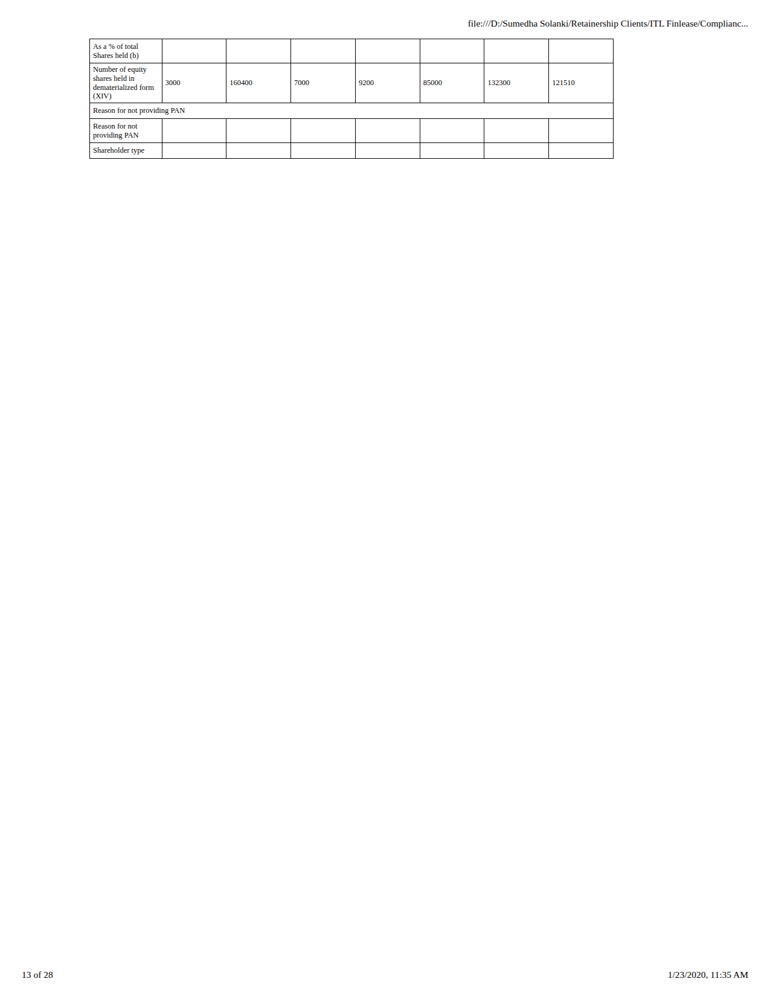file:///D:/Sumedha Solanki/Retainership Clients/ITL Finlease/Complianc...
| As a % of total Shares held (b) | | | | | | | |
| Number of equity shares held in dematerialized form (XIV) | 3000 | 160400 | 7000 | 9200 | 85000 | 132300 | 121510 |
| Reason for not providing PAN |
| Reason for not providing PAN | | | | | | | |
| Shareholder type | | | | | | | |
13 of 28
1/23/2020, 11:35 AM